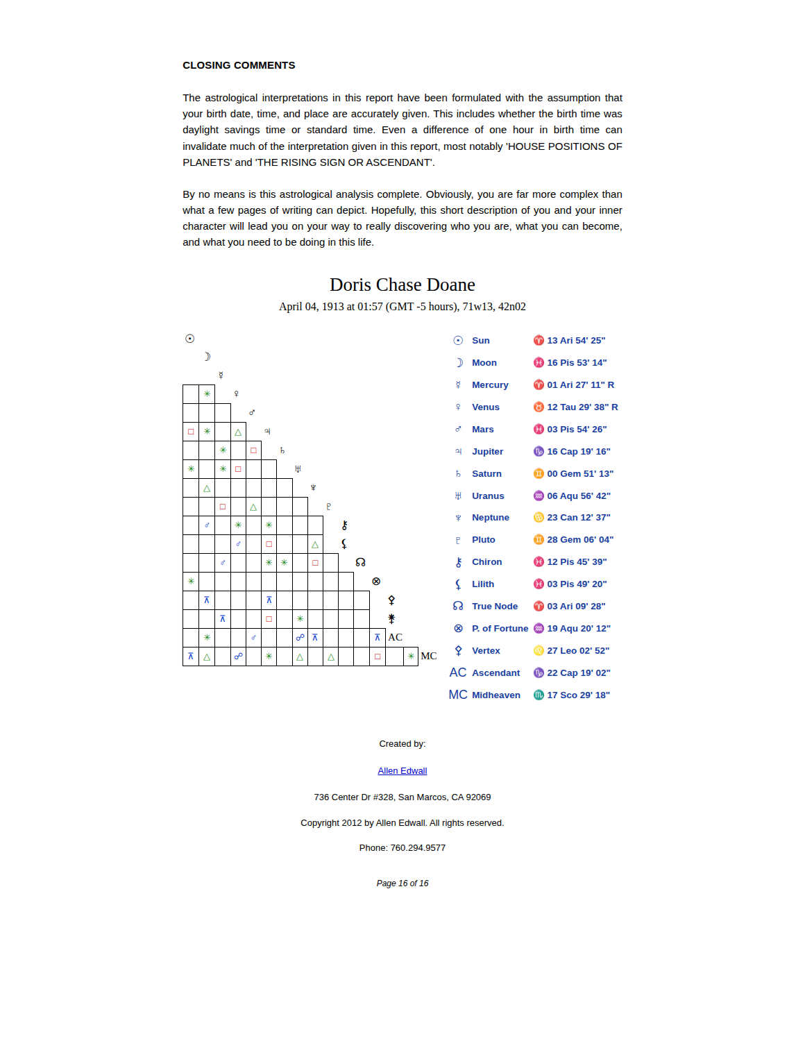CLOSING COMMENTS
The astrological interpretations in this report have been formulated with the assumption that your birth date, time, and place are accurately given. This includes whether the birth time was daylight savings time or standard time. Even a difference of one hour in birth time can invalidate much of the interpretation given in this report, most notably 'HOUSE POSITIONS OF PLANETS' and 'THE RISING SIGN OR ASCENDANT'.
By no means is this astrological analysis complete. Obviously, you are far more complex than what a few pages of writing can depict. Hopefully, this short description of you and your inner character will lead you on your way to really discovering who you are, what you can become, and what you need to be doing in this life.
Doris Chase Doane
April 04, 1913 at 01:57 (GMT -5 hours), 71w13, 42n02
| ☉ |
| | ☽ |
| | | ☿ |
| | ✳ | | ♀ |
| | | | | ♂ |
| □ | ✳ | | △ | | ♃ |
| | | ✳ | | □ | | ♄ |
| ✳ | | ✳ | □ | | | | ♅ |
| | △ | | | | | | | ♆ |
| | | □ | | △ | | | | | ♇ |
| | ♂ | | ✳ | | ✳ | | | | | ⚷ |
| | | | ♂ | | □ | | | △ | | ⚸ |
| | | ♂ | | | ✳ | ✳ | | □ | | | ☊ |
| ✳ | | | | | | | | | | | | ⊗ |
| | ⊼ | | | | ⊼ | | | | | | | | ⚴ |
| | | ⊼ | | | □ | | ✳ | | | | | | ⚵ |
| | ✳ | | | ♂ | | | ☍ | ⊼ | | | | ⊼ | AC |
| ⊼ | △ | | ☍ | | ✳ | | △ | | △ | | | □ | | ✳ | MC |
| ☉ | Sun | ♈ 13 Ari 54' 25" |
| ☽ | Moon | ♓ 16 Pis 53' 14" |
| ☿ | Mercury | ♈ 01 Ari 27' 11" R |
| ♀ | Venus | ♉ 12 Tau 29' 38" R |
| ♂ | Mars | ♓ 03 Pis 54' 26" |
| ♃ | Jupiter | ♑ 16 Cap 19' 16" |
| ♄ | Saturn | ♊ 00 Gem 51' 13" |
| ♅ | Uranus | ♒ 06 Aqu 56' 42" |
| ♆ | Neptune | ♋ 23 Can 12' 37" |
| ♇ | Pluto | ♊ 28 Gem 06' 04" |
| ⚷ | Chiron | ♓ 12 Pis 45' 39" |
| ⚸ | Lilith | ♓ 03 Pis 49' 20" |
| ☊ | True Node | ♈ 03 Ari 09' 28" |
| ⊗ | P. of Fortune | ♒ 19 Aqu 20' 12" |
| ⚴ | Vertex | ♌ 27 Leo 02' 52" |
| AC | Ascendant | ♑ 22 Cap 19' 02" |
| MC | Midheaven | ♏ 17 Sco 29' 18" |
Created by:
Allen Edwall
736 Center Dr #328, San Marcos, CA 92069
Copyright 2012 by Allen Edwall. All rights reserved.
Phone: 760.294.9577
Page 16 of 16